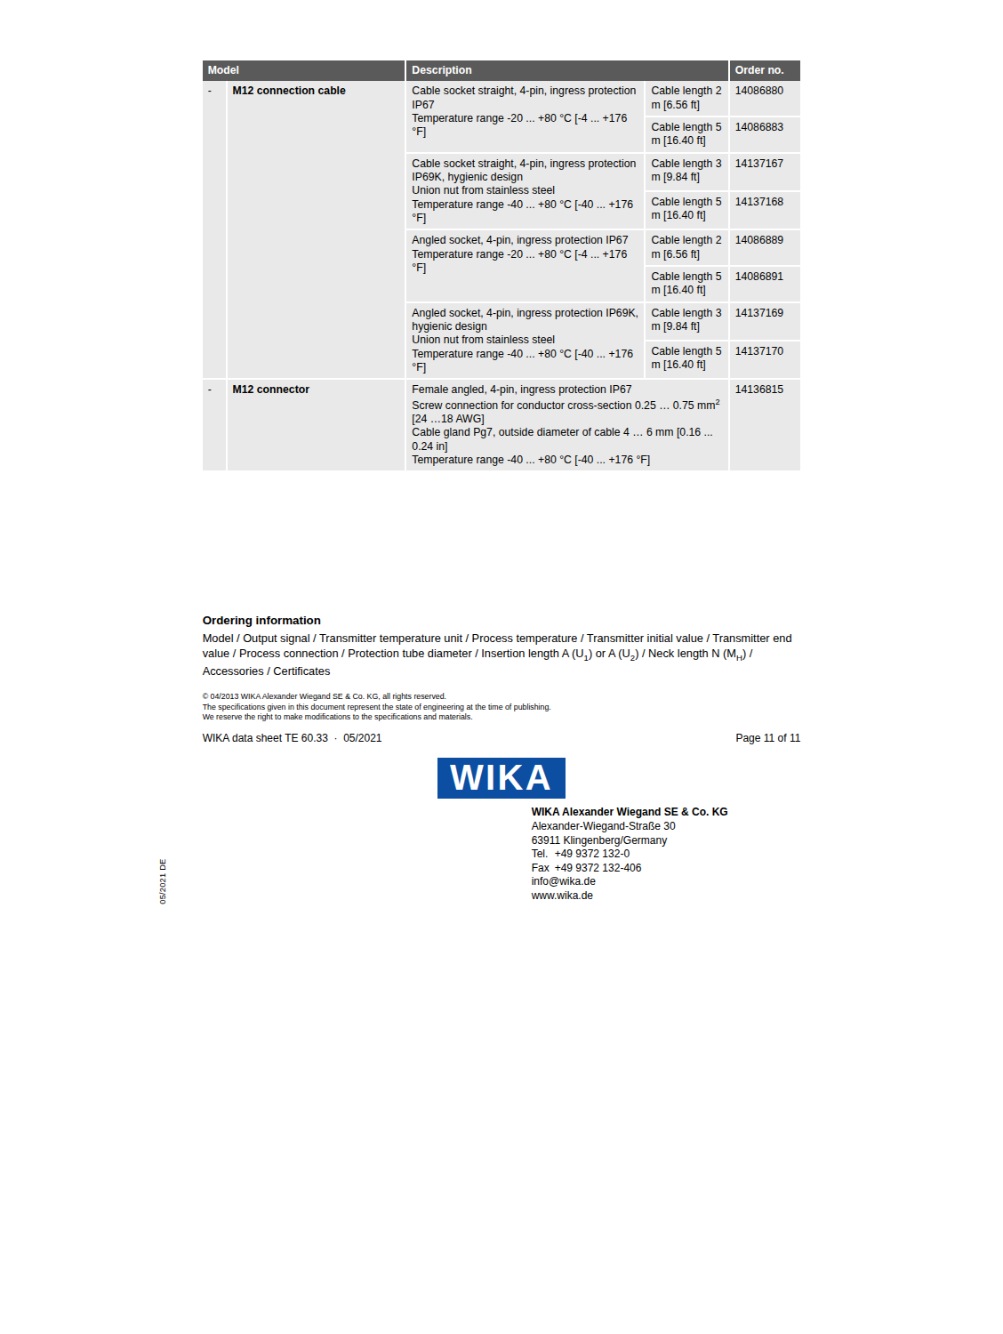05/2021 DE
| Model | Description | Order no. |
| --- | --- | --- |
| - | M12 connection cable | Cable socket straight, 4-pin, ingress protection IP67 Temperature range -20 ... +80 °C [-4 ... +176 °F] | Cable length 2 m [6.56 ft] | 14086880 |
| Cable length 5 m [16.40 ft] | 14086883 |
| Cable socket straight, 4-pin, ingress protection IP69K, hygienic design Union nut from stainless steel Temperature range -40 ... +80 °C [-40 ... +176 °F] | Cable length 3 m [9.84 ft] | 14137167 |
| Cable length 5 m [16.40 ft] | 14137168 |
| Angled socket, 4-pin, ingress protection IP67 Temperature range -20 ... +80 °C [-4 ... +176 °F] | Cable length 2 m [6.56 ft] | 14086889 |
| Cable length 5 m [16.40 ft] | 14086891 |
| Angled socket, 4-pin, ingress protection IP69K, hygienic design Union nut from stainless steel Temperature range -40 ... +80 °C [-40 ... +176 °F] | Cable length 3 m [9.84 ft] | 14137169 |
| Cable length 5 m [16.40 ft] | 14137170 |
| - | M12 connector | Female angled, 4-pin, ingress protection IP67 Screw connection for conductor cross-section 0.25 … 0.75 mm 2 [24 …18 AWG] Cable gland Pg7, outside diameter of cable 4 … 6 mm [0.16 ... 0.24 in] Temperature range -40 ... +80 °C [-40 ... +176 °F] | 14136815 |
Ordering information
Model / Output signal / Transmitter temperature unit / Process temperature / Transmitter initial value / Transmitter end value / Process connection / Protection tube diameter / Insertion length A (U1) or A (U2) / Neck length N (MH) / Accessories / Certificates
© 04/2013 WIKA Alexander Wiegand SE & Co. KG, all rights reserved.
The specifications given in this document represent the state of engineering at the time of publishing.
We reserve the right to make modifications to the specifications and materials.
WIKA data sheet TE 60.33 · 05/2021
Page 11 of 11
WIKA
WIKA Alexander Wiegand SE & Co. KG
Alexander-Wiegand-Straße 30
63911 Klingenberg/Germany
| Tel. | +49 9372 132-0 |
| Fax | +49 9372 132-406 |
info@wika.de
www.wika.de